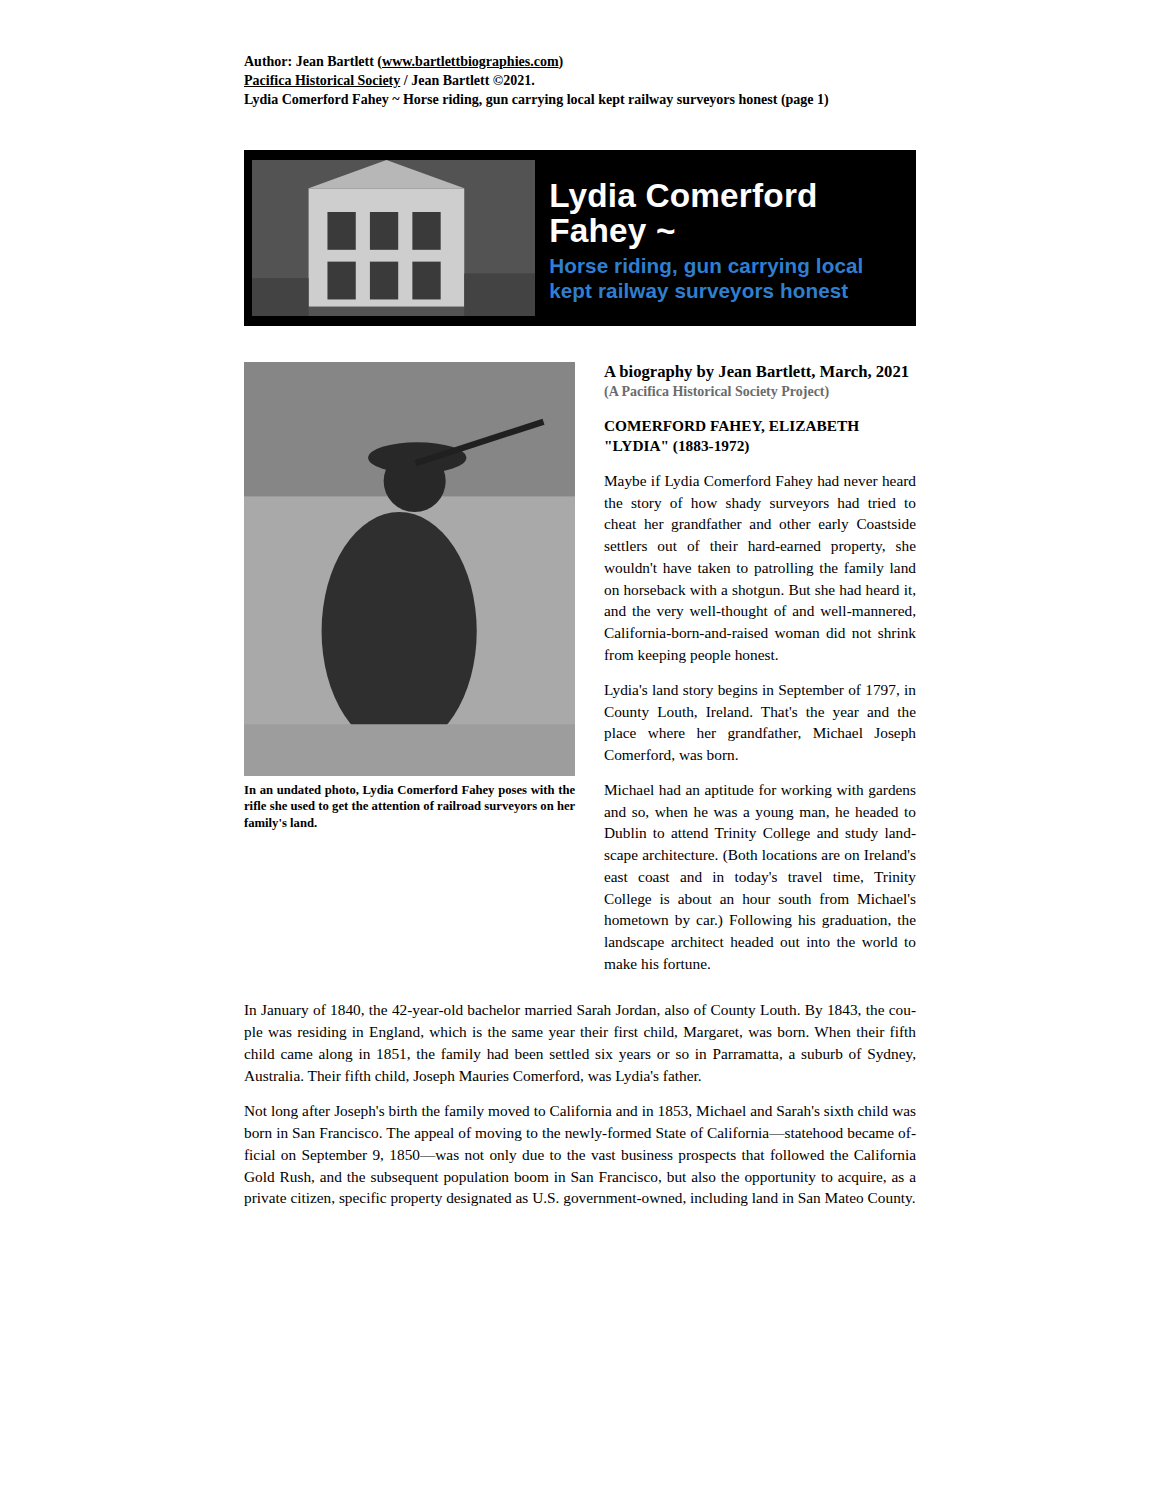Author: Jean Bartlett (www.bartlettbiographies.com)
Pacifica Historical Society / Jean Bartlett ©2021.
Lydia Comerford Fahey ~ Horse riding, gun carrying local kept railway surveyors honest (page 1)
Lydia Comerford Fahey ~
Horse riding, gun carrying local kept railway surveyors honest
In an undated photo, Lydia Comerford Fahey poses with the rifle she used to get the attention of railroad surveyors on her family's land.
A biography by Jean Bartlett, March, 2021
(A Pacifica Historical Society Project)
COMERFORD FAHEY, ELIZABETH "LYDIA" (1883-1972)
Maybe if Lydia Comerford Fahey had never heard the story of how shady surveyors had tried to cheat her grandfather and other early Coastside settlers out of their hard-earned property, she wouldn't have taken to patrolling the family land on horseback with a shotgun. But she had heard it, and the very well-thought of and well-mannered, California-born-and-raised woman did not shrink from keeping people honest.
Lydia's land story begins in September of 1797, in County Louth, Ireland. That's the year and the place where her grandfather, Michael Joseph Comerford, was born.
Michael had an aptitude for working with gardens and so, when he was a young man, he headed to Dublin to attend Trinity College and study landscape architecture. (Both locations are on Ireland's east coast and in today's travel time, Trinity College is about an hour south from Michael's hometown by car.) Following his graduation, the landscape architect headed out into the world to make his fortune.
In January of 1840, the 42-year-old bachelor married Sarah Jordan, also of County Louth. By 1843, the couple was residing in England, which is the same year their first child, Margaret, was born. When their fifth child came along in 1851, the family had been settled six years or so in Parramatta, a suburb of Sydney, Australia. Their fifth child, Joseph Mauries Comerford, was Lydia's father.
Not long after Joseph's birth the family moved to California and in 1853, Michael and Sarah's sixth child was born in San Francisco. The appeal of moving to the newly-formed State of California—statehood became official on September 9, 1850—was not only due to the vast business prospects that followed the California Gold Rush, and the subsequent population boom in San Francisco, but also the opportunity to acquire, as a private citizen, specific property designated as U.S. government-owned, including land in San Mateo County.